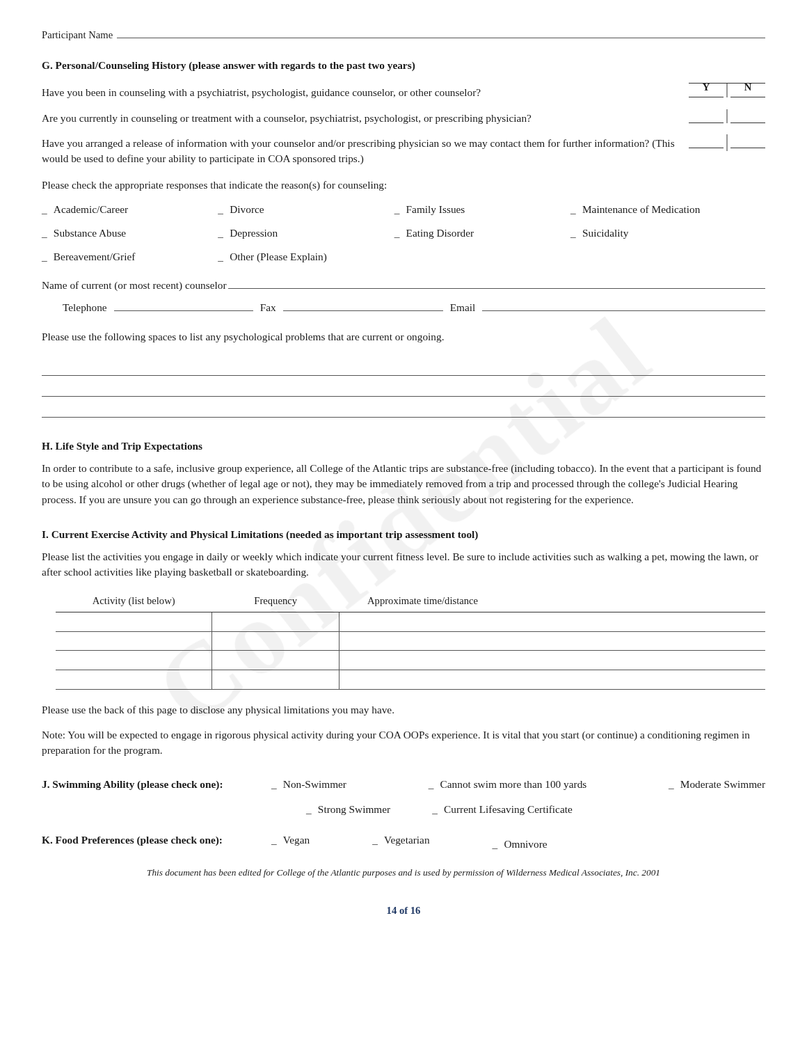Confidential
Participant Name
G. Personal/Counseling History (please answer with regards to the past two years)
YN
Have you been in counseling with a psychiatrist, psychologist, guidance counselor, or other counselor?
Are you currently in counseling or treatment with a counselor, psychiatrist, psychologist, or prescribing physician?
Have you arranged a release of information with your counselor and/or prescribing physician so we may contact them for further information? (This would be used to define your ability to participate in COA sponsored trips.)
Please check the appropriate responses that indicate the reason(s) for counseling:
Academic/Career
Divorce
Family Issues
Maintenance of Medication
Substance Abuse
Depression
Eating Disorder
Suicidality
Bereavement/Grief
Other (Please Explain)
Name of current (or most recent) counselor
Telephone Fax Email
Please use the following spaces to list any psychological problems that are current or ongoing.
H. Life Style and Trip Expectations
In order to contribute to a safe, inclusive group experience, all College of the Atlantic trips are substance-free (including tobacco). In the event that a participant is found to be using alcohol or other drugs (whether of legal age or not), they may be immediately removed from a trip and processed through the college's Judicial Hearing process. If you are unsure you can go through an experience substance-free, please think seriously about not registering for the experience.
I. Current Exercise Activity and Physical Limitations (needed as important trip assessment tool)
Please list the activities you engage in daily or weekly which indicate your current fitness level. Be sure to include activities such as walking a pet, mowing the lawn, or after school activities like playing basketball or skateboarding.
| Activity (list below) | Frequency | Approximate time/distance |
| --- | --- | --- |
Please use the back of this page to disclose any physical limitations you may have.
Note: You will be expected to engage in rigorous physical activity during your COA OOPs experience. It is vital that you start (or continue) a conditioning regimen in preparation for the program.
J. Swimming Ability (please check one):
Non-Swimmer Cannot swim more than 100 yards Moderate Swimmer
Strong Swimmer Current Lifesaving Certificate
K. Food Preferences (please check one):
Vegan Vegetarian Omnivore
This document has been edited for College of the Atlantic purposes and is used by permission of Wilderness Medical Associates, Inc. 2001
14 of 16